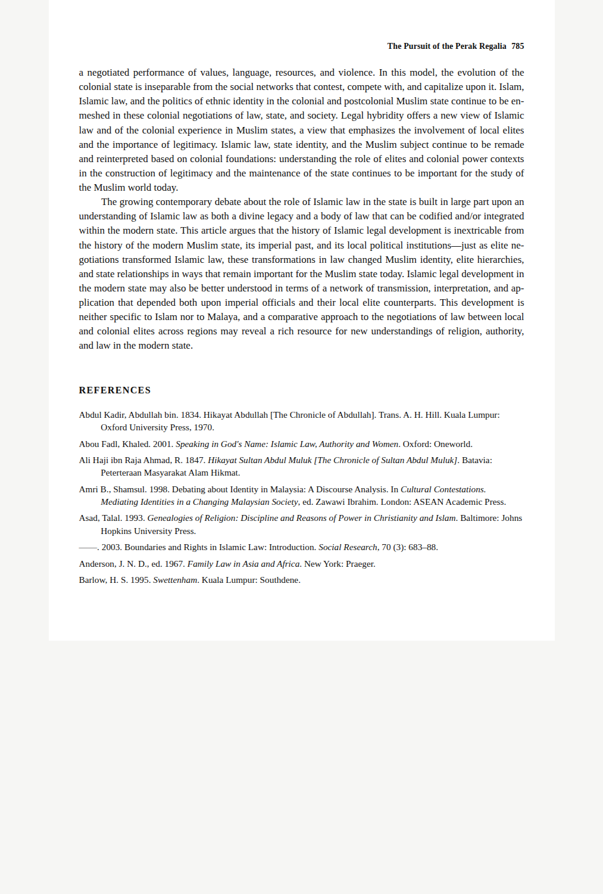The Pursuit of the Perak Regalia785
a negotiated performance of values, language, resources, and violence. In this model, the evolution of the colonial state is inseparable from the social networks that contest, compete with, and capitalize upon it. Islam, Islamic law, and the politics of ethnic identity in the colonial and postcolonial Muslim state continue to be enmeshed in these colonial negotiations of law, state, and society. Legal hybridity offers a new view of Islamic law and of the colonial experience in Muslim states, a view that emphasizes the involvement of local elites and the importance of legitimacy. Islamic law, state identity, and the Muslim subject continue to be remade and reinterpreted based on colonial foundations: understanding the role of elites and colonial power contexts in the construction of legitimacy and the maintenance of the state continues to be important for the study of the Muslim world today.
The growing contemporary debate about the role of Islamic law in the state is built in large part upon an understanding of Islamic law as both a divine legacy and a body of law that can be codified and/or integrated within the modern state. This article argues that the history of Islamic legal development is inextricable from the history of the modern Muslim state, its imperial past, and its local political institutions—just as elite negotiations transformed Islamic law, these transformations in law changed Muslim identity, elite hierarchies, and state relationships in ways that remain important for the Muslim state today. Islamic legal development in the modern state may also be better understood in terms of a network of transmission, interpretation, and application that depended both upon imperial officials and their local elite counterparts. This development is neither specific to Islam nor to Malaya, and a comparative approach to the negotiations of law between local and colonial elites across regions may reveal a rich resource for new understandings of religion, authority, and law in the modern state.
REFERENCES
Abdul Kadir, Abdullah bin. 1834. Hikayat Abdullah [The Chronicle of Abdullah]. Trans. A. H. Hill. Kuala Lumpur: Oxford University Press, 1970.
Abou Fadl, Khaled. 2001. Speaking in God's Name: Islamic Law, Authority and Women. Oxford: Oneworld.
Ali Haji ibn Raja Ahmad, R. 1847. Hikayat Sultan Abdul Muluk [The Chronicle of Sultan Abdul Muluk]. Batavia: Peterteraan Masyarakat Alam Hikmat.
Amri B., Shamsul. 1998. Debating about Identity in Malaysia: A Discourse Analysis. In Cultural Contestations. Mediating Identities in a Changing Malaysian Society, ed. Zawawi Ibrahim. London: ASEAN Academic Press.
Asad, Talal. 1993. Genealogies of Religion: Discipline and Reasons of Power in Christianity and Islam. Baltimore: Johns Hopkins University Press.
——. 2003. Boundaries and Rights in Islamic Law: Introduction. Social Research, 70 (3): 683–88.
Anderson, J. N. D., ed. 1967. Family Law in Asia and Africa. New York: Praeger.
Barlow, H. S. 1995. Swettenham. Kuala Lumpur: Southdene.